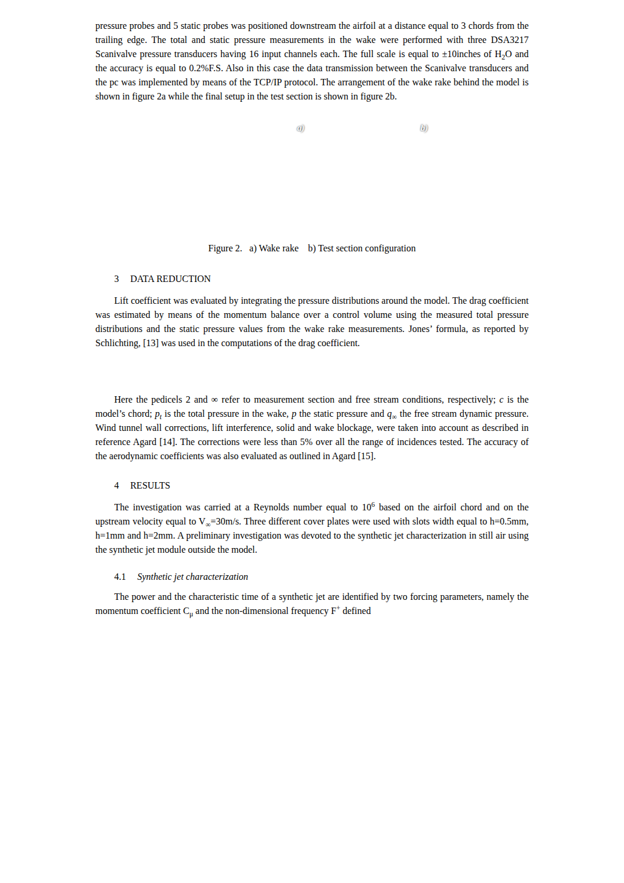pressure probes and 5 static probes was positioned downstream the airfoil at a distance equal to 3 chords from the trailing edge. The total and static pressure measurements in the wake were performed with three DSA3217 Scanivalve pressure transducers having 16 input channels each. The full scale is equal to ±10inches of H2O and the accuracy is equal to 0.2%F.S. Also in this case the data transmission between the Scanivalve transducers and the pc was implemented by means of the TCP/IP protocol. The arrangement of the wake rake behind the model is shown in figure 2a while the final setup in the test section is shown in figure 2b.
a)
b)
Figure 2. a) Wake rake b) Test section configuration
3 DATA REDUCTION
Lift coefficient was evaluated by integrating the pressure distributions around the model. The drag coefficient was estimated by means of the momentum balance over a control volume using the measured total pressure distributions and the static pressure values from the wake rake measurements. Jones’ formula, as reported by Schlichting, [13] was used in the computations of the drag coefficient.
Here the pedicels 2 and ∞ refer to measurement section and free stream conditions, respectively; c is the model’s chord; pt is the total pressure in the wake, p the static pressure and q∞ the free stream dynamic pressure. Wind tunnel wall corrections, lift interference, solid and wake blockage, were taken into account as described in reference Agard [14]. The corrections were less than 5% over all the range of incidences tested. The accuracy of the aerodynamic coefficients was also evaluated as outlined in Agard [15].
4 RESULTS
The investigation was carried at a Reynolds number equal to 106 based on the airfoil chord and on the upstream velocity equal to V∞=30m/s. Three different cover plates were used with slots width equal to h=0.5mm, h=1mm and h=2mm. A preliminary investigation was devoted to the synthetic jet characterization in still air using the synthetic jet module outside the model.
4.1 Synthetic jet characterization
The power and the characteristic time of a synthetic jet are identified by two forcing parameters, namely the momentum coefficient Cμ and the non-dimensional frequency F+ defined